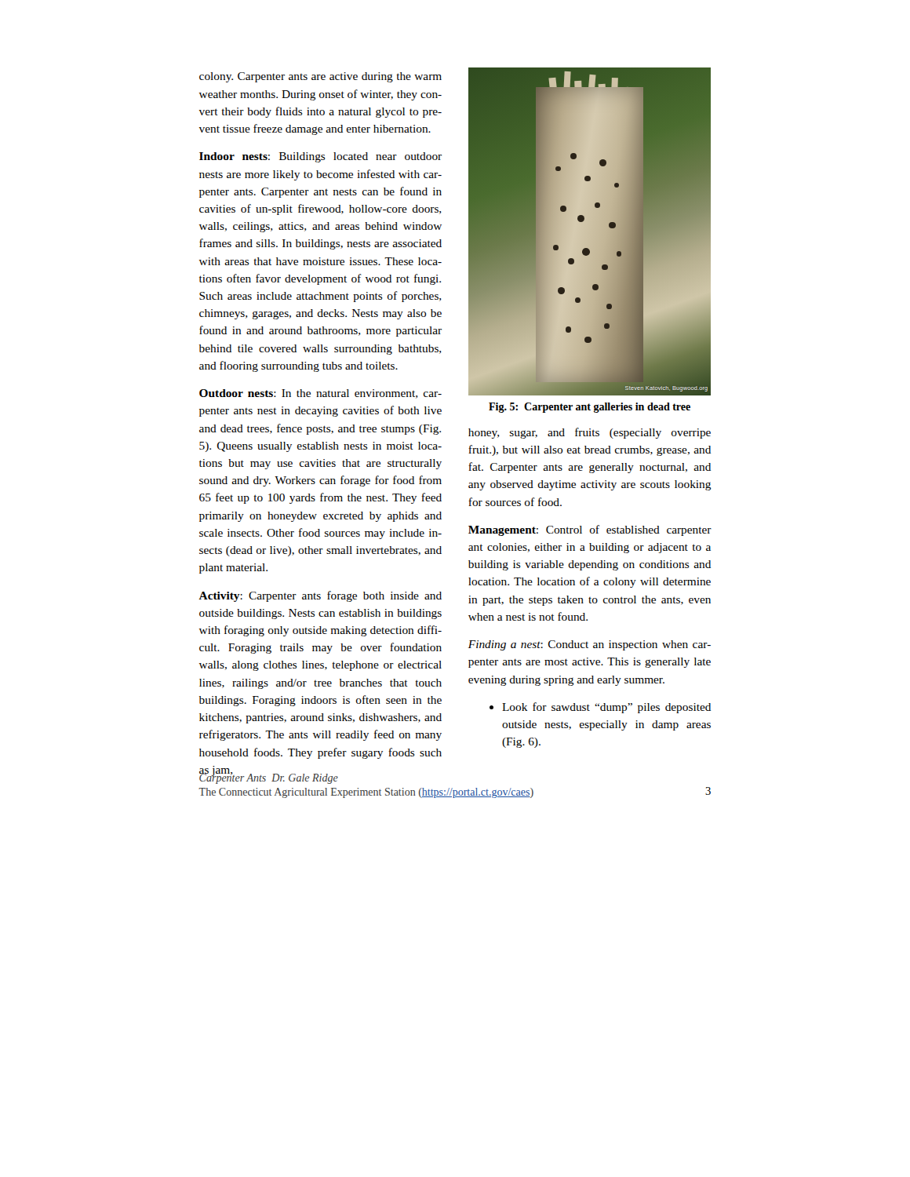colony. Carpenter ants are active during the warm weather months. During onset of winter, they convert their body fluids into a natural glycol to prevent tissue freeze damage and enter hibernation.
Indoor nests: Buildings located near outdoor nests are more likely to become infested with carpenter ants. Carpenter ant nests can be found in cavities of un-split firewood, hollow-core doors, walls, ceilings, attics, and areas behind window frames and sills. In buildings, nests are associated with areas that have moisture issues. These locations often favor development of wood rot fungi. Such areas include attachment points of porches, chimneys, garages, and decks. Nests may also be found in and around bathrooms, more particular behind tile covered walls surrounding bathtubs, and flooring surrounding tubs and toilets.
Outdoor nests: In the natural environment, carpenter ants nest in decaying cavities of both live and dead trees, fence posts, and tree stumps (Fig. 5). Queens usually establish nests in moist locations but may use cavities that are structurally sound and dry. Workers can forage for food from 65 feet up to 100 yards from the nest. They feed primarily on honeydew excreted by aphids and scale insects. Other food sources may include insects (dead or live), other small invertebrates, and plant material.
Activity: Carpenter ants forage both inside and outside buildings. Nests can establish in buildings with foraging only outside making detection difficult. Foraging trails may be over foundation walls, along clothes lines, telephone or electrical lines, railings and/or tree branches that touch buildings. Foraging indoors is often seen in the kitchens, pantries, around sinks, dishwashers, and refrigerators. The ants will readily feed on many household foods. They prefer sugary foods such as jam,
Steven Katovich, Bugwood.org
Fig. 5: Carpenter ant galleries in dead tree
honey, sugar, and fruits (especially overripe fruit.), but will also eat bread crumbs, grease, and fat. Carpenter ants are generally nocturnal, and any observed daytime activity are scouts looking for sources of food.
Management: Control of established carpenter ant colonies, either in a building or adjacent to a building is variable depending on conditions and location. The location of a colony will determine in part, the steps taken to control the ants, even when a nest is not found.
Finding a nest: Conduct an inspection when carpenter ants are most active. This is generally late evening during spring and early summer.
Look for sawdust “dump” piles deposited outside nests, especially in damp areas (Fig. 6).
Carpenter Ants Dr. Gale Ridge
The Connecticut Agricultural Experiment Station (https://portal.ct.gov/caes)
3